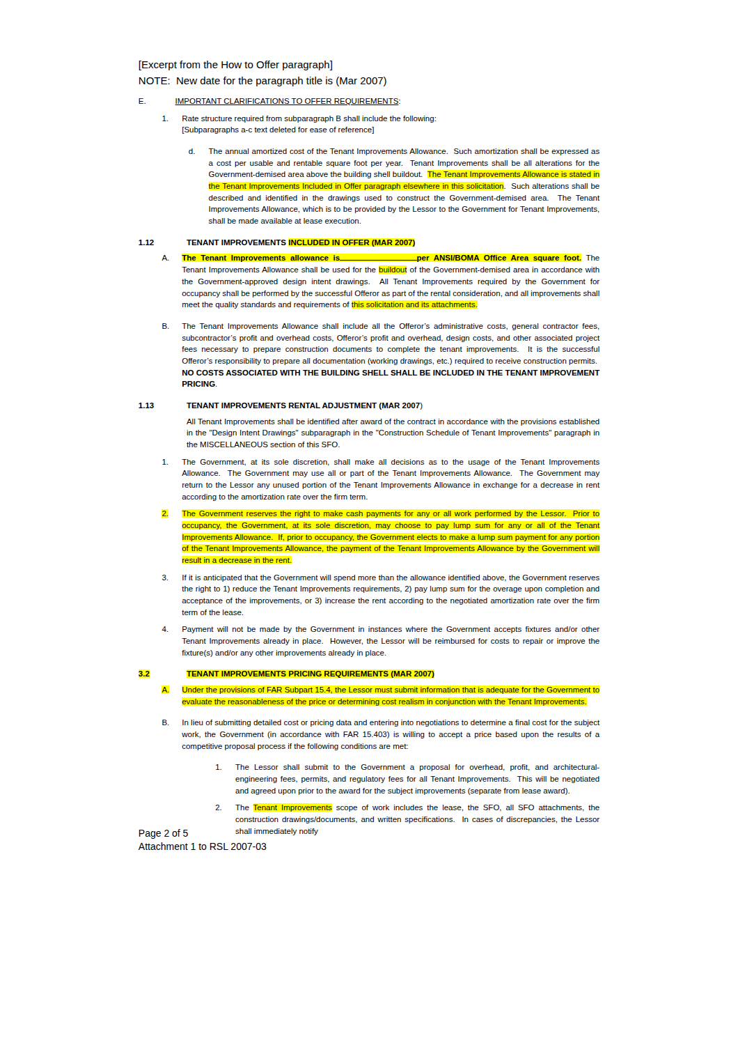[Excerpt from the How to Offer paragraph]
NOTE: New date for the paragraph title is (Mar 2007)
E.
IMPORTANT CLARIFICATIONS TO OFFER REQUIREMENTS:
1.
Rate structure required from subparagraph B shall include the following:
[Subparagraphs a-c text deleted for ease of reference]
d.
The annual amortized cost of the Tenant Improvements Allowance. Such amortization shall be expressed as a cost per usable and rentable square foot per year. Tenant Improvements shall be all alterations for the Government-demised area above the building shell buildout. The Tenant Improvements Allowance is stated in the Tenant Improvements Included in Offer paragraph elsewhere in this solicitation. Such alterations shall be described and identified in the drawings used to construct the Government-demised area. The Tenant Improvements Allowance, which is to be provided by the Lessor to the Government for Tenant Improvements, shall be made available at lease execution.
1.12
TENANT IMPROVEMENTS INCLUDED IN OFFER (MAR 2007)
A.
The Tenant Improvements allowance is per ANSI/BOMA Office Area square foot. The Tenant Improvements Allowance shall be used for the buildout of the Government-demised area in accordance with the Government-approved design intent drawings. All Tenant Improvements required by the Government for occupancy shall be performed by the successful Offeror as part of the rental consideration, and all improvements shall meet the quality standards and requirements of this solicitation and its attachments.
B.
The Tenant Improvements Allowance shall include all the Offeror’s administrative costs, general contractor fees, subcontractor’s profit and overhead costs, Offeror’s profit and overhead, design costs, and other associated project fees necessary to prepare construction documents to complete the tenant improvements. It is the successful Offeror’s responsibility to prepare all documentation (working drawings, etc.) required to receive construction permits. NO COSTS ASSOCIATED WITH THE BUILDING SHELL SHALL BE INCLUDED IN THE TENANT IMPROVEMENT PRICING.
1.13
TENANT IMPROVEMENTS RENTAL ADJUSTMENT (MAR 2007)
All Tenant Improvements shall be identified after award of the contract in accordance with the provisions established in the "Design Intent Drawings" subparagraph in the "Construction Schedule of Tenant Improvements" paragraph in the MISCELLANEOUS section of this SFO.
1.
The Government, at its sole discretion, shall make all decisions as to the usage of the Tenant Improvements Allowance. The Government may use all or part of the Tenant Improvements Allowance. The Government may return to the Lessor any unused portion of the Tenant Improvements Allowance in exchange for a decrease in rent according to the amortization rate over the firm term.
2.
The Government reserves the right to make cash payments for any or all work performed by the Lessor. Prior to occupancy, the Government, at its sole discretion, may choose to pay lump sum for any or all of the Tenant Improvements Allowance. If, prior to occupancy, the Government elects to make a lump sum payment for any portion of the Tenant Improvements Allowance, the payment of the Tenant Improvements Allowance by the Government will result in a decrease in the rent.
3.
If it is anticipated that the Government will spend more than the allowance identified above, the Government reserves the right to 1) reduce the Tenant Improvements requirements, 2) pay lump sum for the overage upon completion and acceptance of the improvements, or 3) increase the rent according to the negotiated amortization rate over the firm term of the lease.
4.
Payment will not be made by the Government in instances where the Government accepts fixtures and/or other Tenant Improvements already in place. However, the Lessor will be reimbursed for costs to repair or improve the fixture(s) and/or any other improvements already in place.
3.2
TENANT IMPROVEMENTS PRICING REQUIREMENTS (MAR 2007)
A.
Under the provisions of FAR Subpart 15.4, the Lessor must submit information that is adequate for the Government to evaluate the reasonableness of the price or determining cost realism in conjunction with the Tenant Improvements.
B.
In lieu of submitting detailed cost or pricing data and entering into negotiations to determine a final cost for the subject work, the Government (in accordance with FAR 15.403) is willing to accept a price based upon the results of a competitive proposal process if the following conditions are met:
1.
The Lessor shall submit to the Government a proposal for overhead, profit, and architectural-engineering fees, permits, and regulatory fees for all Tenant Improvements. This will be negotiated and agreed upon prior to the award for the subject improvements (separate from lease award).
2.
The Tenant Improvements scope of work includes the lease, the SFO, all SFO attachments, the construction drawings/documents, and written specifications. In cases of discrepancies, the Lessor shall immediately notify
Page 2 of 5
Attachment 1 to RSL 2007-03